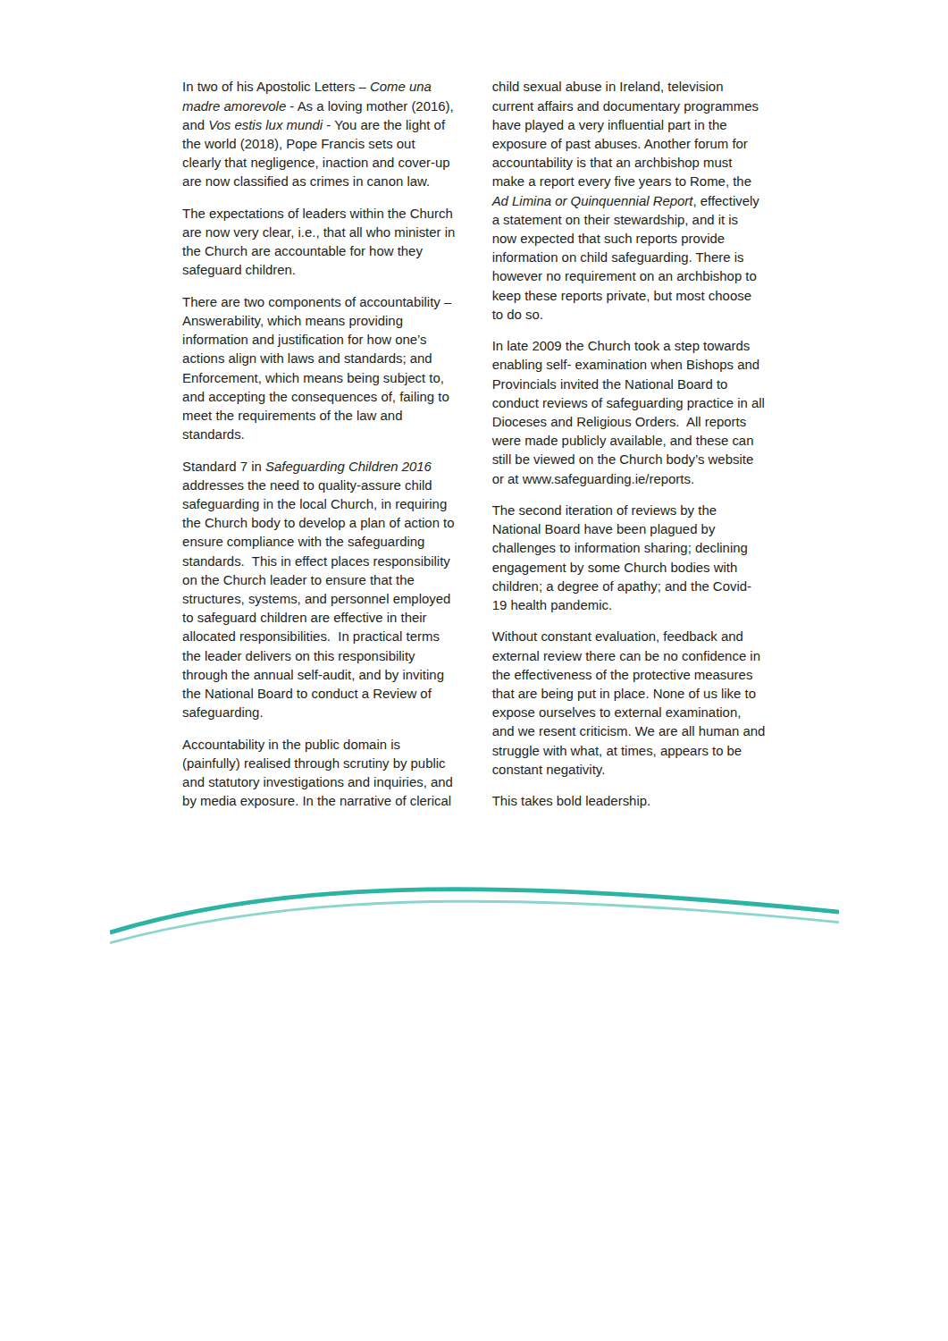In two of his Apostolic Letters – Come una madre amorevole - As a loving mother (2016), and Vos estis lux mundi - You are the light of the world (2018), Pope Francis sets out clearly that negligence, inaction and cover-up are now classified as crimes in canon law.
The expectations of leaders within the Church are now very clear, i.e., that all who minister in the Church are accountable for how they safeguard children.
There are two components of accountability – Answerability, which means providing information and justification for how one’s actions align with laws and standards; and Enforcement, which means being subject to, and accepting the consequences of, failing to meet the requirements of the law and standards.
Standard 7 in Safeguarding Children 2016 addresses the need to quality-assure child safeguarding in the local Church, in requiring the Church body to develop a plan of action to ensure compliance with the safeguarding standards. This in effect places responsibility on the Church leader to ensure that the structures, systems, and personnel employed to safeguard children are effective in their allocated responsibilities. In practical terms the leader delivers on this responsibility through the annual self-audit, and by inviting the National Board to conduct a Review of safeguarding.
Accountability in the public domain is (painfully) realised through scrutiny by public and statutory investigations and inquiries, and by media exposure. In the narrative of clerical child sexual abuse in Ireland, television current affairs and documentary programmes have played a very influential part in the exposure of past abuses. Another forum for accountability is that an archbishop must make a report every five years to Rome, the Ad Limina or Quinquennial Report, effectively a statement on their stewardship, and it is now expected that such reports provide information on child safeguarding. There is however no requirement on an archbishop to keep these reports private, but most choose to do so.
In late 2009 the Church took a step towards enabling self- examination when Bishops and Provincials invited the National Board to conduct reviews of safeguarding practice in all Dioceses and Religious Orders. All reports were made publicly available, and these can still be viewed on the Church body’s website or at www.safeguarding.ie/reports.
The second iteration of reviews by the National Board have been plagued by challenges to information sharing; declining engagement by some Church bodies with children; a degree of apathy; and the Covid-19 health pandemic.
Without constant evaluation, feedback and external review there can be no confidence in the effectiveness of the protective measures that are being put in place. None of us like to expose ourselves to external examination, and we resent criticism. We are all human and struggle with what, at times, appears to be constant negativity.
This takes bold leadership.
6 5